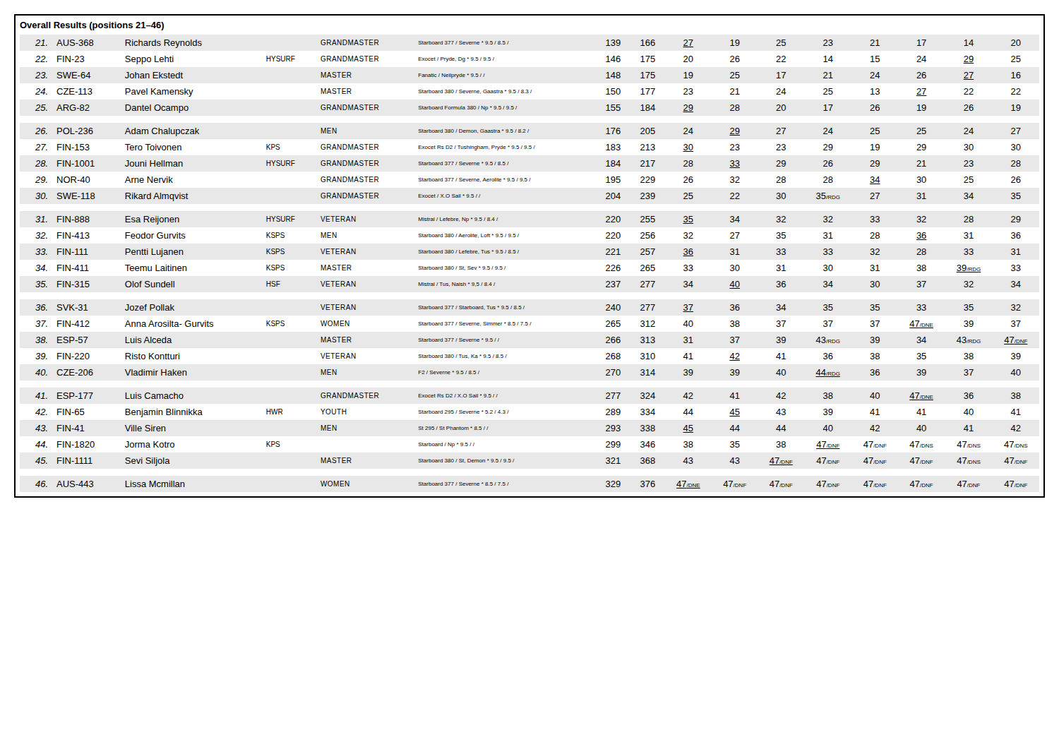Overall Results (positions 21–46)
| 21. | AUS-368 | Richards Reynolds | | GRANDMASTER | Starboard 377 / Severne * 9.5 / 8.5 / | 139 | 166 | 27 | 19 | 25 | 23 | 21 | 17 | 14 | 20 |
| 22. | FIN-23 | Seppo Lehti | HYSURF | GRANDMASTER | Exocet / Pryde, Dg * 9.5 / 9.5 / | 146 | 175 | 20 | 26 | 22 | 14 | 15 | 24 | 29 | 25 |
| 23. | SWE-64 | Johan Ekstedt | | MASTER | Fanatic / Neilpryde * 9.5 / / | 148 | 175 | 19 | 25 | 17 | 21 | 24 | 26 | 27 | 16 |
| 24. | CZE-113 | Pavel Kamensky | | MASTER | Starboard 380 / Severne, Gaastra * 9.5 / 8.3 / | 150 | 177 | 23 | 21 | 24 | 25 | 13 | 27 | 22 | 22 |
| 25. | ARG-82 | Dantel Ocampo | | GRANDMASTER | Starboard Formula 380 / Np * 9.5 / 9.5 / | 155 | 184 | 29 | 28 | 20 | 17 | 26 | 19 | 26 | 19 |
| 26. | POL-236 | Adam Chalupczak | | MEN | Starboard 380 / Demon, Gaastra * 9.5 / 8.2 / | 176 | 205 | 24 | 29 | 27 | 24 | 25 | 25 | 24 | 27 |
| 27. | FIN-153 | Tero Toivonen | KPS | GRANDMASTER | Exocet Rs D2 / Tushingham, Pryde * 9.5 / 9.5 / | 183 | 213 | 30 | 23 | 23 | 29 | 19 | 29 | 30 | 30 |
| 28. | FIN-1001 | Jouni Hellman | HYSURF | GRANDMASTER | Starboard 377 / Severne * 9.5 / 8.5 / | 184 | 217 | 28 | 33 | 29 | 26 | 29 | 21 | 23 | 28 |
| 29. | NOR-40 | Arne Nervik | | GRANDMASTER | Starboard 377 / Severne, Aerolite * 9.5 / 9.5 / | 195 | 229 | 26 | 32 | 28 | 28 | 34 | 30 | 25 | 26 |
| 30. | SWE-118 | Rikard Almqvist | | GRANDMASTER | Exocet / X.O Sail * 9.5 / / | 204 | 239 | 25 | 22 | 30 | 35 /RDG | 27 | 31 | 34 | 35 |
| 31. | FIN-888 | Esa Reijonen | HYSURF | VETERAN | Mistral / Lefebre, Np * 9.5 / 8.4 / | 220 | 255 | 35 | 34 | 32 | 32 | 33 | 32 | 28 | 29 |
| 32. | FIN-413 | Feodor Gurvits | KSPS | MEN | Starboard 380 / Aerolite, Loft * 9.5 / 9.5 / | 220 | 256 | 32 | 27 | 35 | 31 | 28 | 36 | 31 | 36 |
| 33. | FIN-111 | Pentti Lujanen | KSPS | VETERAN | Starboard 380 / Lefebre, Tus * 9.5 / 8.5 / | 221 | 257 | 36 | 31 | 33 | 33 | 32 | 28 | 33 | 31 |
| 34. | FIN-411 | Teemu Laitinen | KSPS | MASTER | Starboard 380 / St, Sev * 9.5 / 9.5 / | 226 | 265 | 33 | 30 | 31 | 30 | 31 | 38 | 39 /RDG | 33 |
| 35. | FIN-315 | Olof Sundell | HSF | VETERAN | Mistral / Tus, Naish * 9,5 / 8.4 / | 237 | 277 | 34 | 40 | 36 | 34 | 30 | 37 | 32 | 34 |
| 36. | SVK-31 | Jozef Pollak | | VETERAN | Starboard 377 / Starboard, Tus * 9.5 / 8.5 / | 240 | 277 | 37 | 36 | 34 | 35 | 35 | 33 | 35 | 32 |
| 37. | FIN-412 | Anna Arosilta- Gurvits | KSPS | WOMEN | Starboard 377 / Severne, Simmer * 8.5 / 7.5 / | 265 | 312 | 40 | 38 | 37 | 37 | 37 | 47 /DNE | 39 | 37 |
| 38. | ESP-57 | Luis Alceda | | MASTER | Starboard 377 / Severne * 9.5 / / | 266 | 313 | 31 | 37 | 39 | 43 /RDG | 39 | 34 | 43 /RDG | 47 /DNF |
| 39. | FIN-220 | Risto Kontturi | | VETERAN | Starboard 380 / Tus, Ka * 9.5 / 8.5 / | 268 | 310 | 41 | 42 | 41 | 36 | 38 | 35 | 38 | 39 |
| 40. | CZE-206 | Vladimir Haken | | MEN | F2 / Severne * 9.5 / 8.5 / | 270 | 314 | 39 | 39 | 40 | 44 /RDG | 36 | 39 | 37 | 40 |
| 41. | ESP-177 | Luis Camacho | | GRANDMASTER | Exocet Rs D2 / X.O Sail * 9.5 / / | 277 | 324 | 42 | 41 | 42 | 38 | 40 | 47 /DNE | 36 | 38 |
| 42. | FIN-65 | Benjamin Blinnikka | HWR | YOUTH | Starboard 295 / Severne * 5.2 / 4.3 / | 289 | 334 | 44 | 45 | 43 | 39 | 41 | 41 | 40 | 41 |
| 43. | FIN-41 | Ville Siren | | MEN | St 295 / St Phantom * 8.5 / / | 293 | 338 | 45 | 44 | 44 | 40 | 42 | 40 | 41 | 42 |
| 44. | FIN-1820 | Jorma Kotro | KPS | | Starboard / Np * 9.5 / / | 299 | 346 | 38 | 35 | 38 | 47 /DNF | 47 /DNF | 47 /DNS | 47 /DNS | 47 /DNS |
| 45. | FIN-1111 | Sevi Siljola | | MASTER | Starboard 380 / St, Demon * 9.5 / 9.5 / | 321 | 368 | 43 | 43 | 47 /DNF | 47 /DNF | 47 /DNF | 47 /DNF | 47 /DNS | 47 /DNF |
| 46. | AUS-443 | Lissa Mcmillan | | WOMEN | Starboard 377 / Severne * 8.5 / 7.5 / | 329 | 376 | 47 /DNE | 47 /DNF | 47 /DNF | 47 /DNF | 47 /DNF | 47 /DNF | 47 /DNF | 47 /DNF |